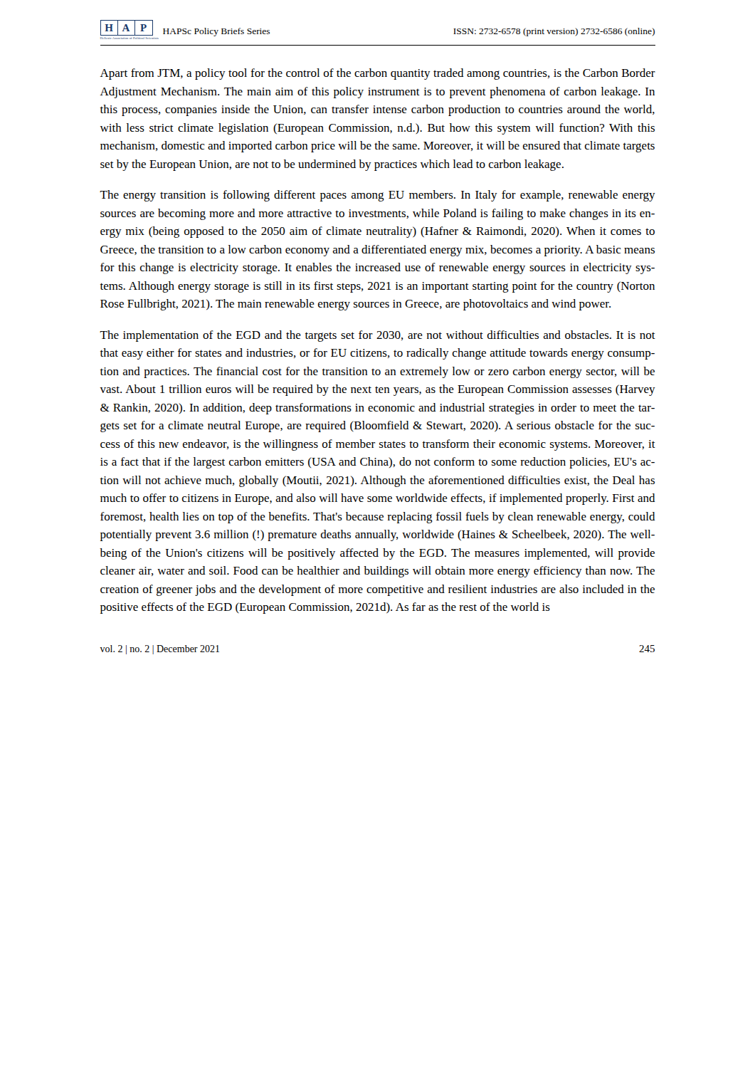HAP
Hellenic Association of Political Scientists
HAPSc Policy Briefs Series
ISSN: 2732-6578 (print version) 2732-6586 (online)
Apart from JTM, a policy tool for the control of the carbon quantity traded among countries, is the Carbon Border Adjustment Mechanism. The main aim of this policy instrument is to prevent phenomena of carbon leakage. In this process, companies inside the Union, can transfer intense carbon production to countries around the world, with less strict climate legislation (European Commission, n.d.). But how this system will function? With this mechanism, domestic and imported carbon price will be the same. Moreover, it will be ensured that climate targets set by the European Union, are not to be undermined by practices which lead to carbon leakage.
The energy transition is following different paces among EU members. In Italy for example, renewable energy sources are becoming more and more attractive to investments, while Poland is failing to make changes in its energy mix (being opposed to the 2050 aim of climate neutrality) (Hafner & Raimondi, 2020). When it comes to Greece, the transition to a low carbon economy and a differentiated energy mix, becomes a priority. A basic means for this change is electricity storage. It enables the increased use of renewable energy sources in electricity systems. Although energy storage is still in its first steps, 2021 is an important starting point for the country (Norton Rose Fullbright, 2021). The main renewable energy sources in Greece, are photovoltaics and wind power.
The implementation of the EGD and the targets set for 2030, are not without difficulties and obstacles. It is not that easy either for states and industries, or for EU citizens, to radically change attitude towards energy consumption and practices. The financial cost for the transition to an extremely low or zero carbon energy sector, will be vast. About 1 trillion euros will be required by the next ten years, as the European Commission assesses (Harvey & Rankin, 2020). In addition, deep transformations in economic and industrial strategies in order to meet the targets set for a climate neutral Europe, are required (Bloomfield & Stewart, 2020). A serious obstacle for the success of this new endeavor, is the willingness of member states to transform their economic systems. Moreover, it is a fact that if the largest carbon emitters (USA and China), do not conform to some reduction policies, EU's action will not achieve much, globally (Moutii, 2021). Although the aforementioned difficulties exist, the Deal has much to offer to citizens in Europe, and also will have some worldwide effects, if implemented properly. First and foremost, health lies on top of the benefits. That's because replacing fossil fuels by clean renewable energy, could potentially prevent 3.6 million (!) premature deaths annually, worldwide (Haines & Scheelbeek, 2020). The well-being of the Union's citizens will be positively affected by the EGD. The measures implemented, will provide cleaner air, water and soil. Food can be healthier and buildings will obtain more energy efficiency than now. The creation of greener jobs and the development of more competitive and resilient industries are also included in the positive effects of the EGD (European Commission, 2021d). As far as the rest of the world is
vol. 2 | no. 2 | December 2021
245